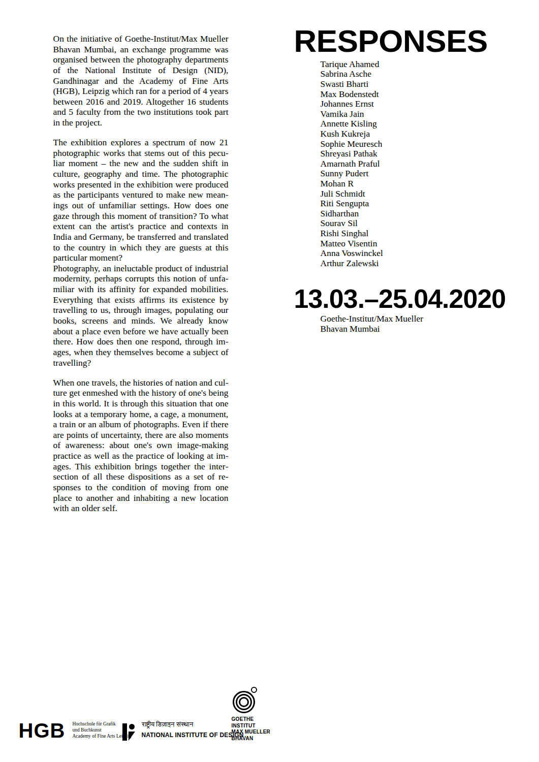On the initiative of Goethe-Institut/Max Mueller Bhavan Mumbai, an exchange programme was organised between the photography departments of the National Institute of Design (NID), Gandhinagar and the Academy of Fine Arts (HGB), Leipzig which ran for a period of 4 years between 2016 and 2019. Altogether 16 students and 5 faculty from the two institutions took part in the project.
The exhibition explores a spectrum of now 21 photographic works that stems out of this peculiar moment – the new and the sudden shift in culture, geography and time. The photographic works presented in the exhibition were produced as the participants ventured to make new meanings out of unfamiliar settings. How does one gaze through this moment of transition? To what extent can the artist's practice and contexts in India and Germany, be transferred and translated to the country in which they are guests at this particular moment?
Photography, an ineluctable product of industrial modernity, perhaps corrupts this notion of unfamiliar with its affinity for expanded mobilities. Everything that exists affirms its existence by travelling to us, through images, populating our books, screens and minds. We already know about a place even before we have actually been there. How does then one respond, through images, when they themselves become a subject of travelling?
When one travels, the histories of nation and culture get enmeshed with the history of one's being in this world. It is through this situation that one looks at a temporary home, a cage, a monument, a train or an album of photographs. Even if there are points of uncertainty, there are also moments of awareness: about one's own image-making practice as well as the practice of looking at images. This exhibition brings together the intersection of all these dispositions as a set of responses to the condition of moving from one place to another and inhabiting a new location with an older self.
RESPONSES
Tarique Ahamed
Sabrina Asche
Swasti Bharti
Max Bodenstedt
Johannes Ernst
Vamika Jain
Annette Kisling
Kush Kukreja
Sophie Meuresch
Shreyasi Pathak
Amarnath Praful
Sunny Pudert
Mohan R
Juli Schmidt
Riti Sengupta
Sidharthan
Sourav Sil
Rishi Singhal
Matteo Visentin
Anna Voswinckel
Arthur Zalewski
13.03.–25.04.2020
Goethe-Institut/Max Mueller
Bhavan Mumbai
HGB Hochschule für Grafik
und Buchkunst
Academy of Fine Arts Leipzig
राष्ट्रीय डिज़ाइन संस्थान
NATIONAL INSTITUTE OF DESIGN
GOETHE
INSTITUT
MAX MUELLER
BHAVAN